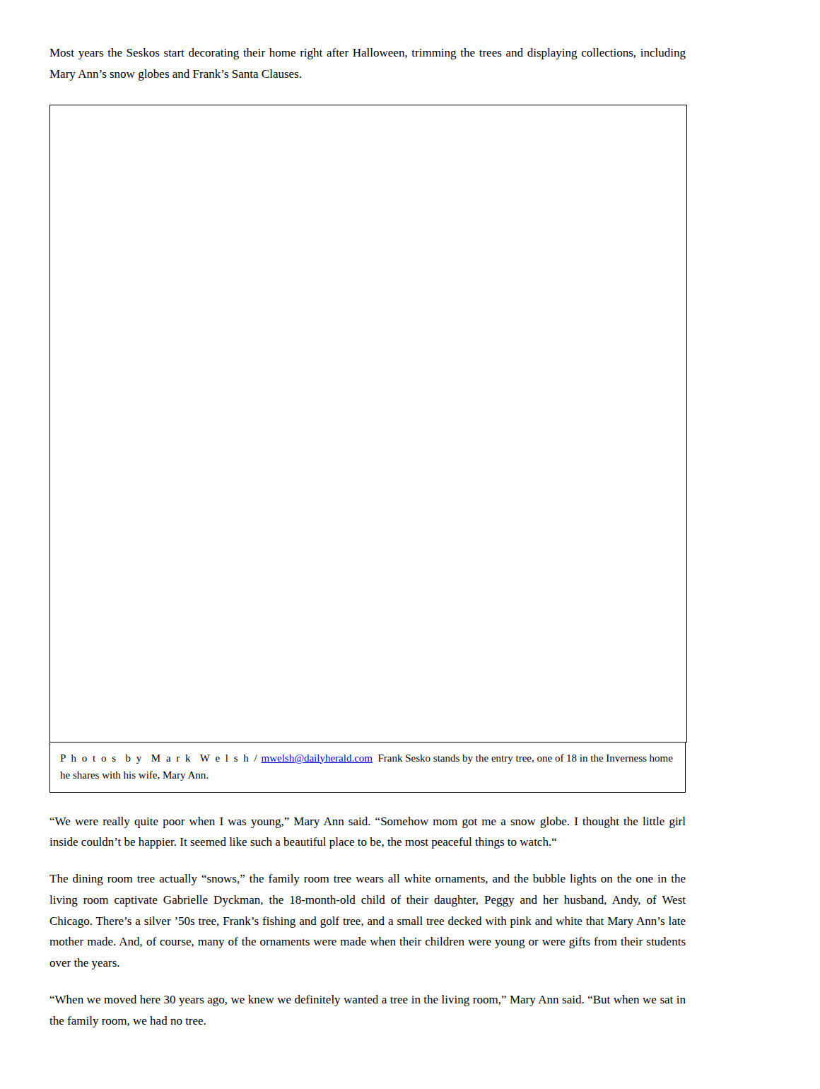Most years the Seskos start decorating their home right after Halloween, trimming the trees and displaying collections, including Mary Ann’s snow globes and Frank’s Santa Clauses.
P h o t o s b y M a r k W e l s h / mwelsh@dailyherald.com Frank Sesko stands by the entry tree, one of 18 in the Inverness home he shares with his wife, Mary Ann.
“We were really quite poor when I was young,” Mary Ann said. “Somehow mom got me a snow globe. I thought the little girl inside couldn’t be happier. It seemed like such a beautiful place to be, the most peaceful things to watch.“
The dining room tree actually “snows,” the family room tree wears all white ornaments, and the bubble lights on the one in the living room captivate Gabrielle Dyckman, the 18-month-old child of their daughter, Peggy and her husband, Andy, of West Chicago. There’s a silver ’50s tree, Frank’s fishing and golf tree, and a small tree decked with pink and white that Mary Ann’s late mother made. And, of course, many of the ornaments were made when their children were young or were gifts from their students over the years.
“When we moved here 30 years ago, we knew we definitely wanted a tree in the living room,” Mary Ann said. “But when we sat in the family room, we had no tree.